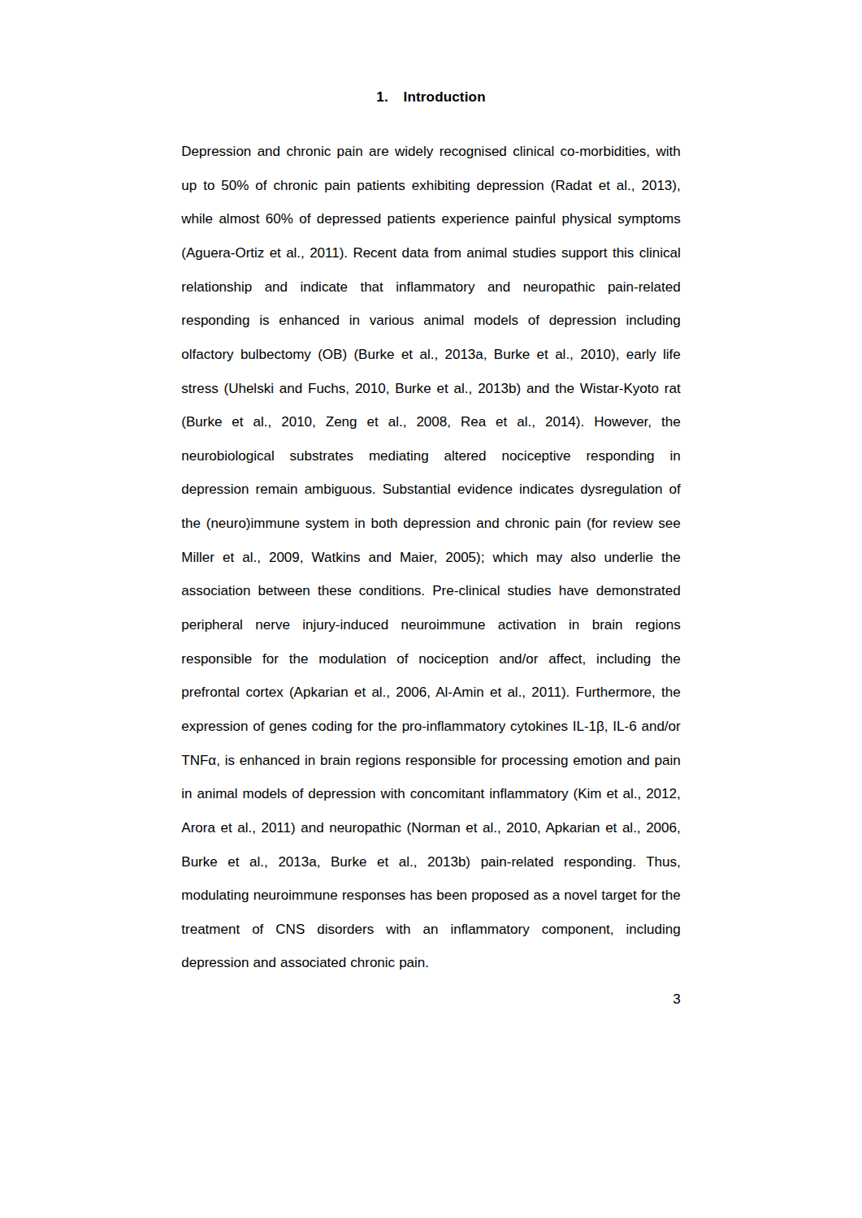1. Introduction
Depression and chronic pain are widely recognised clinical co-morbidities, with up to 50% of chronic pain patients exhibiting depression (Radat et al., 2013), while almost 60% of depressed patients experience painful physical symptoms (Aguera-Ortiz et al., 2011). Recent data from animal studies support this clinical relationship and indicate that inflammatory and neuropathic pain-related responding is enhanced in various animal models of depression including olfactory bulbectomy (OB) (Burke et al., 2013a, Burke et al., 2010), early life stress (Uhelski and Fuchs, 2010, Burke et al., 2013b) and the Wistar-Kyoto rat (Burke et al., 2010, Zeng et al., 2008, Rea et al., 2014). However, the neurobiological substrates mediating altered nociceptive responding in depression remain ambiguous. Substantial evidence indicates dysregulation of the (neuro)immune system in both depression and chronic pain (for review see Miller et al., 2009, Watkins and Maier, 2005); which may also underlie the association between these conditions. Pre-clinical studies have demonstrated peripheral nerve injury-induced neuroimmune activation in brain regions responsible for the modulation of nociception and/or affect, including the prefrontal cortex (Apkarian et al., 2006, Al-Amin et al., 2011). Furthermore, the expression of genes coding for the pro-inflammatory cytokines IL-1β, IL-6 and/or TNFα, is enhanced in brain regions responsible for processing emotion and pain in animal models of depression with concomitant inflammatory (Kim et al., 2012, Arora et al., 2011) and neuropathic (Norman et al., 2010, Apkarian et al., 2006, Burke et al., 2013a, Burke et al., 2013b) pain-related responding. Thus, modulating neuroimmune responses has been proposed as a novel target for the treatment of CNS disorders with an inflammatory component, including depression and associated chronic pain.
3